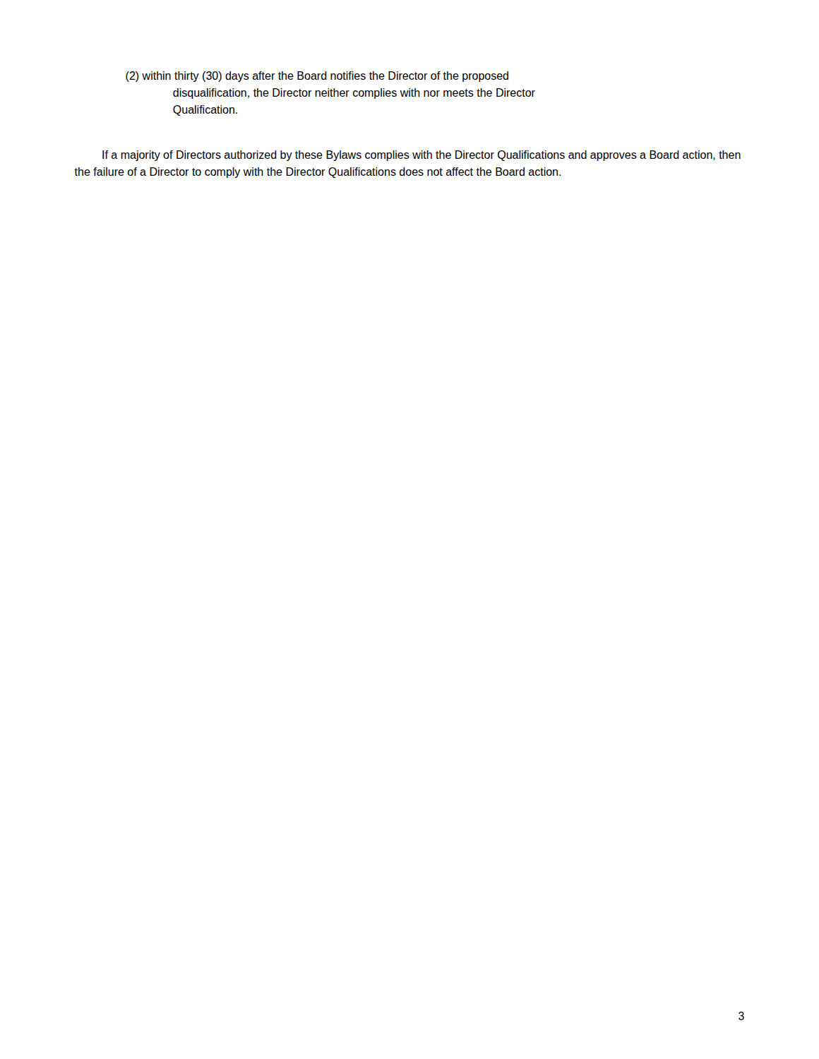(2) within thirty (30) days after the Board notifies the Director of the proposed disqualification, the Director neither complies with nor meets the Director Qualification.
If a majority of Directors authorized by these Bylaws complies with the Director Qualifications and approves a Board action, then the failure of a Director to comply with the Director Qualifications does not affect the Board action.
3